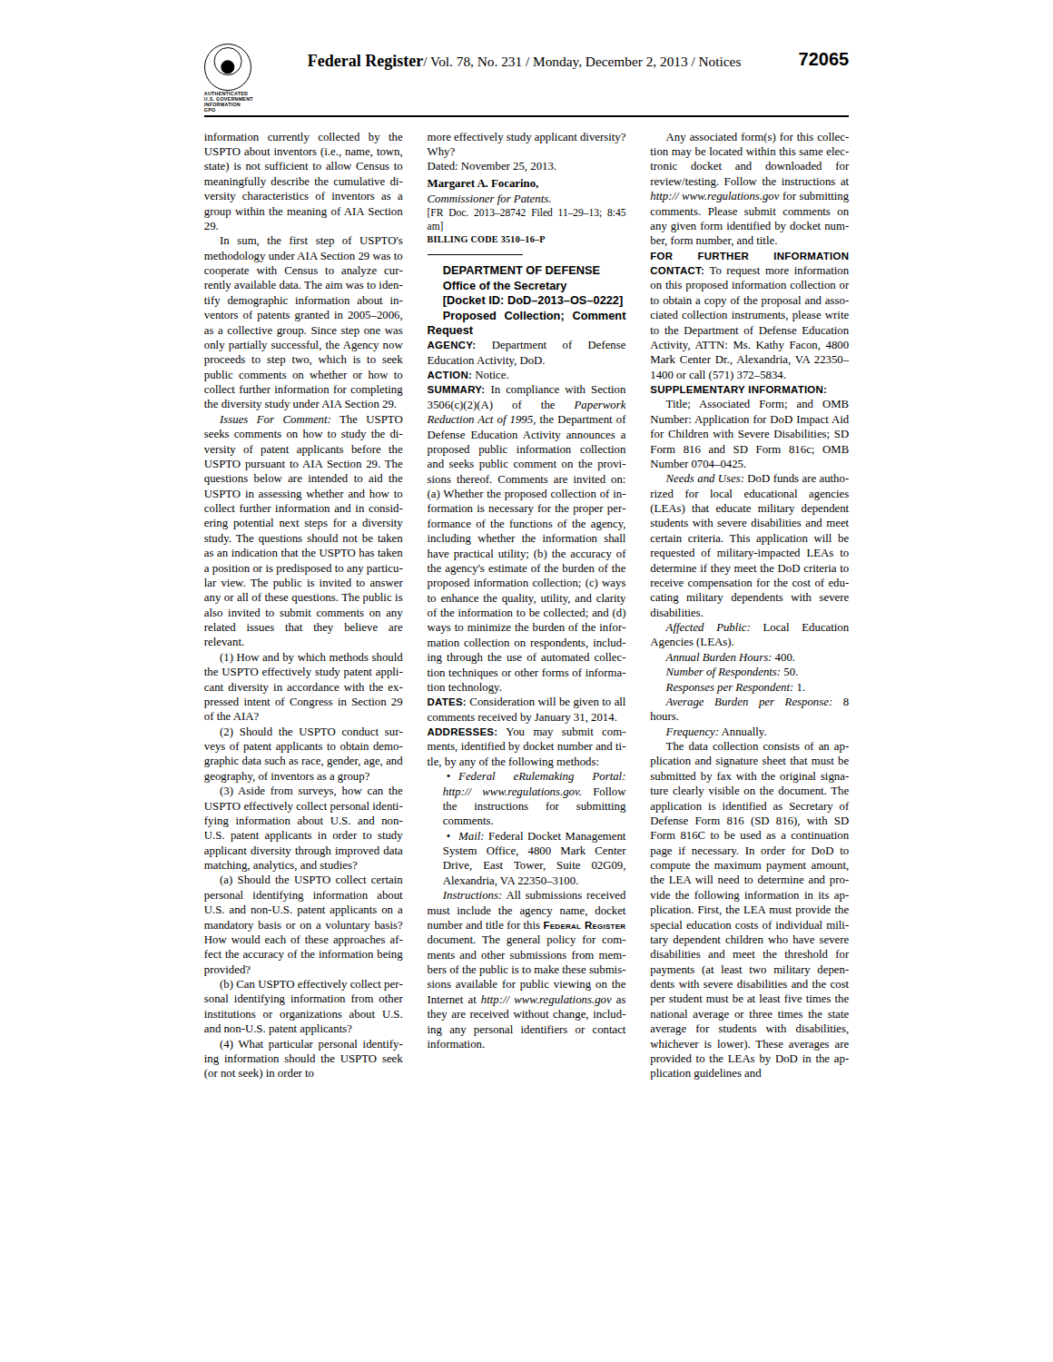Authenticated
U.S. Government
Information
GPO
Federal Register/ Vol. 78, No. 231 / Monday, December 2, 2013 / Notices
72065
information currently collected by the USPTO about inventors (i.e., name, town, state) is not sufficient to allow Census to meaningfully describe the cumulative diversity characteristics of inventors as a group within the meaning of AIA Section 29.
In sum, the first step of USPTO's methodology under AIA Section 29 was to cooperate with Census to analyze currently available data. The aim was to identify demographic information about inventors of patents granted in 2005–2006, as a collective group. Since step one was only partially successful, the Agency now proceeds to step two, which is to seek public comments on whether or how to collect further information for completing the diversity study under AIA Section 29.
Issues For Comment: The USPTO seeks comments on how to study the diversity of patent applicants before the USPTO pursuant to AIA Section 29. The questions below are intended to aid the USPTO in assessing whether and how to collect further information and in considering potential next steps for a diversity study. The questions should not be taken as an indication that the USPTO has taken a position or is predisposed to any particular view. The public is invited to answer any or all of these questions. The public is also invited to submit comments on any related issues that they believe are relevant.
(1) How and by which methods should the USPTO effectively study patent applicant diversity in accordance with the expressed intent of Congress in Section 29 of the AIA?
(2) Should the USPTO conduct surveys of patent applicants to obtain demographic data such as race, gender, age, and geography, of inventors as a group?
(3) Aside from surveys, how can the USPTO effectively collect personal identifying information about U.S. and non-U.S. patent applicants in order to study applicant diversity through improved data matching, analytics, and studies?
(a) Should the USPTO collect certain personal identifying information about U.S. and non-U.S. patent applicants on a mandatory basis or on a voluntary basis? How would each of these approaches affect the accuracy of the information being provided?
(b) Can USPTO effectively collect personal identifying information from other institutions or organizations about U.S. and non-U.S. patent applicants?
(4) What particular personal identifying information should the USPTO seek (or not seek) in order to
more effectively study applicant diversity? Why?
Dated: November 25, 2013.
Margaret A. Focarino,
Commissioner for Patents.
[FR Doc. 2013–28742 Filed 11–29–13; 8:45 am]
BILLING CODE 3510–16–P
DEPARTMENT OF DEFENSE
Office of the Secretary
[Docket ID: DoD–2013–OS–0222]
Proposed Collection; Comment Request
AGENCY: Department of Defense Education Activity, DoD.
ACTION: Notice.
SUMMARY: In compliance with Section 3506(c)(2)(A) of the Paperwork Reduction Act of 1995, the Department of Defense Education Activity announces a proposed public information collection and seeks public comment on the provisions thereof. Comments are invited on: (a) Whether the proposed collection of information is necessary for the proper performance of the functions of the agency, including whether the information shall have practical utility; (b) the accuracy of the agency's estimate of the burden of the proposed information collection; (c) ways to enhance the quality, utility, and clarity of the information to be collected; and (d) ways to minimize the burden of the information collection on respondents, including through the use of automated collection techniques or other forms of information technology.
DATES: Consideration will be given to all comments received by January 31, 2014.
ADDRESSES: You may submit comments, identified by docket number and title, by any of the following methods:
Federal eRulemaking Portal: http:// www.regulations.gov. Follow the instructions for submitting comments.
Mail: Federal Docket Management System Office, 4800 Mark Center Drive, East Tower, Suite 02G09, Alexandria, VA 22350–3100.
Instructions: All submissions received must include the agency name, docket number and title for this Federal Register document. The general policy for comments and other submissions from members of the public is to make these submissions available for public viewing on the Internet at http:// www.regulations.gov as they are received without change, including any personal identifiers or contact information.
Any associated form(s) for this collection may be located within this same electronic docket and downloaded for review/testing. Follow the instructions at http:// www.regulations.gov for submitting comments. Please submit comments on any given form identified by docket number, form number, and title.
FOR FURTHER INFORMATION CONTACT: To request more information on this proposed information collection or to obtain a copy of the proposal and associated collection instruments, please write to the Department of Defense Education Activity, ATTN: Ms. Kathy Facon, 4800 Mark Center Dr., Alexandria, VA 22350–1400 or call (571) 372–5834.
SUPPLEMENTARY INFORMATION:
Title; Associated Form; and OMB Number: Application for DoD Impact Aid for Children with Severe Disabilities; SD Form 816 and SD Form 816c; OMB Number 0704–0425.
Needs and Uses: DoD funds are authorized for local educational agencies (LEAs) that educate military dependent students with severe disabilities and meet certain criteria. This application will be requested of military-impacted LEAs to determine if they meet the DoD criteria to receive compensation for the cost of educating military dependents with severe disabilities.
Affected Public: Local Education Agencies (LEAs).
Annual Burden Hours: 400.
Number of Respondents: 50.
Responses per Respondent: 1.
Average Burden per Response: 8 hours.
Frequency: Annually.
The data collection consists of an application and signature sheet that must be submitted by fax with the original signature clearly visible on the document. The application is identified as Secretary of Defense Form 816 (SD 816), with SD Form 816C to be used as a continuation page if necessary. In order for DoD to compute the maximum payment amount, the LEA will need to determine and provide the following information in its application. First, the LEA must provide the special education costs of individual military dependent children who have severe disabilities and meet the threshold for payments (at least two military dependents with severe disabilities and the cost per student must be at least five times the national average or three times the state average for students with disabilities, whichever is lower). These averages are provided to the LEAs by DoD in the application guidelines and